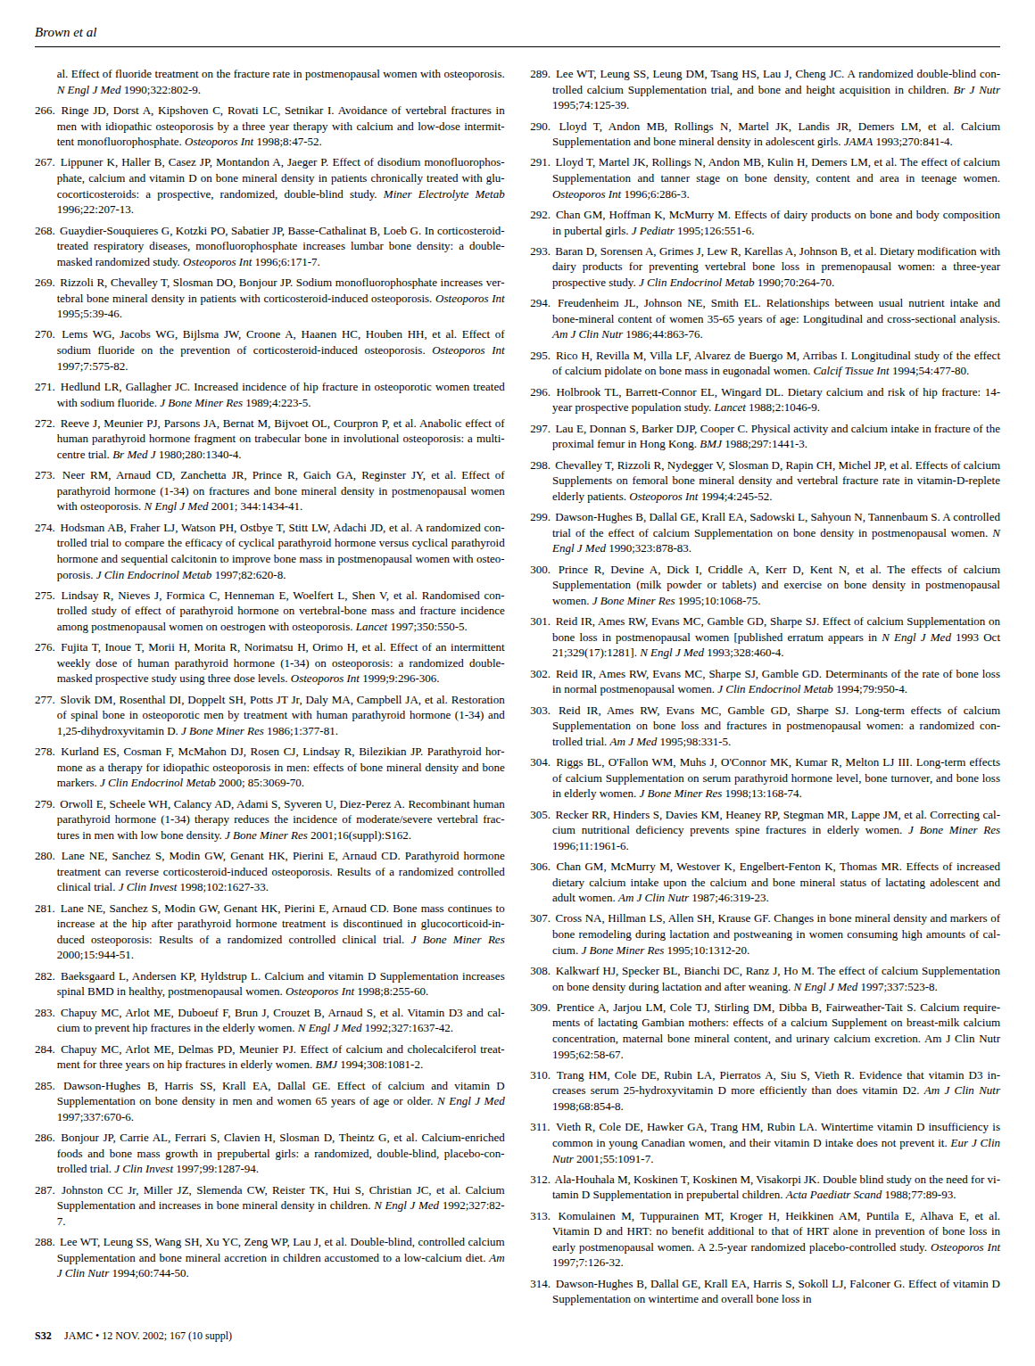Brown et al
al. Effect of fluoride treatment on the fracture rate in postmenopausal women with osteoporosis. N Engl J Med 1990;322:802-9.
266. Ringe JD, Dorst A, Kipshoven C, Rovati LC, Setnikar I. Avoidance of vertebral fractures in men with idiopathic osteoporosis by a three year therapy with calcium and low-dose intermittent monofluorophosphate. Osteoporos Int 1998;8:47-52.
267. Lippuner K, Haller B, Casez JP, Montandon A, Jaeger P. Effect of disodium monofluorophosphate, calcium and vitamin D on bone mineral density in patients chronically treated with glucocorticosteroids: a prospective, randomized, double-blind study. Miner Electrolyte Metab 1996;22:207-13.
268. Guaydier-Souquieres G, Kotzki PO, Sabatier JP, Basse-Cathalinat B, Loeb G. In corticosteroid-treated respiratory diseases, monofluorophosphate increases lumbar bone density: a double-masked randomized study. Osteoporos Int 1996;6:171-7.
269. Rizzoli R, Chevalley T, Slosman DO, Bonjour JP. Sodium monofluorophosphate increases vertebral bone mineral density in patients with corticosteroid-induced osteoporosis. Osteoporos Int 1995;5:39-46.
270. Lems WG, Jacobs WG, Bijlsma JW, Croone A, Haanen HC, Houben HH, et al. Effect of sodium fluoride on the prevention of corticosteroid-induced osteoporosis. Osteoporos Int 1997;7:575-82.
271. Hedlund LR, Gallagher JC. Increased incidence of hip fracture in osteoporotic women treated with sodium fluoride. J Bone Miner Res 1989;4:223-5.
272. Reeve J, Meunier PJ, Parsons JA, Bernat M, Bijvoet OL, Courpron P, et al. Anabolic effect of human parathyroid hormone fragment on trabecular bone in involutional osteoporosis: a multicentre trial. Br Med J 1980;280:1340-4.
273. Neer RM, Arnaud CD, Zanchetta JR, Prince R, Gaich GA, Reginster JY, et al. Effect of parathyroid hormone (1-34) on fractures and bone mineral density in postmenopausal women with osteoporosis. N Engl J Med 2001; 344:1434-41.
274. Hodsman AB, Fraher LJ, Watson PH, Ostbye T, Stitt LW, Adachi JD, et al. A randomized controlled trial to compare the efficacy of cyclical parathyroid hormone versus cyclical parathyroid hormone and sequential calcitonin to improve bone mass in postmenopausal women with osteoporosis. J Clin Endocrinol Metab 1997;82:620-8.
275. Lindsay R, Nieves J, Formica C, Henneman E, Woelfert L, Shen V, et al. Randomised controlled study of effect of parathyroid hormone on vertebral-bone mass and fracture incidence among postmenopausal women on oestrogen with osteoporosis. Lancet 1997;350:550-5.
276. Fujita T, Inoue T, Morii H, Morita R, Norimatsu H, Orimo H, et al. Effect of an intermittent weekly dose of human parathyroid hormone (1-34) on osteoporosis: a randomized double-masked prospective study using three dose levels. Osteoporos Int 1999;9:296-306.
277. Slovik DM, Rosenthal DI, Doppelt SH, Potts JT Jr, Daly MA, Campbell JA, et al. Restoration of spinal bone in osteoporotic men by treatment with human parathyroid hormone (1-34) and 1,25-dihydroxyvitamin D. J Bone Miner Res 1986;1:377-81.
278. Kurland ES, Cosman F, McMahon DJ, Rosen CJ, Lindsay R, Bilezikian JP. Parathyroid hormone as a therapy for idiopathic osteoporosis in men: effects of bone mineral density and bone markers. J Clin Endocrinol Metab 2000; 85:3069-70.
279. Orwoll E, Scheele WH, Calancy AD, Adami S, Syveren U, Diez-Perez A. Recombinant human parathyroid hormone (1-34) therapy reduces the incidence of moderate/severe vertebral fractures in men with low bone density. J Bone Miner Res 2001;16(suppl):S162.
280. Lane NE, Sanchez S, Modin GW, Genant HK, Pierini E, Arnaud CD. Parathyroid hormone treatment can reverse corticosteroid-induced osteoporosis. Results of a randomized controlled clinical trial. J Clin Invest 1998;102:1627-33.
281. Lane NE, Sanchez S, Modin GW, Genant HK, Pierini E, Arnaud CD. Bone mass continues to increase at the hip after parathyroid hormone treatment is discontinued in glucocorticoid-induced osteoporosis: Results of a randomized controlled clinical trial. J Bone Miner Res 2000;15:944-51.
282. Baeksgaard L, Andersen KP, Hyldstrup L. Calcium and vitamin D Supplementation increases spinal BMD in healthy, postmenopausal women. Osteoporos Int 1998;8:255-60.
283. Chapuy MC, Arlot ME, Duboeuf F, Brun J, Crouzet B, Arnaud S, et al. Vitamin D3 and calcium to prevent hip fractures in the elderly women. N Engl J Med 1992;327:1637-42.
284. Chapuy MC, Arlot ME, Delmas PD, Meunier PJ. Effect of calcium and cholecalciferol treatment for three years on hip fractures in elderly women. BMJ 1994;308:1081-2.
285. Dawson-Hughes B, Harris SS, Krall EA, Dallal GE. Effect of calcium and vitamin D Supplementation on bone density in men and women 65 years of age or older. N Engl J Med 1997;337:670-6.
286. Bonjour JP, Carrie AL, Ferrari S, Clavien H, Slosman D, Theintz G, et al. Calcium-enriched foods and bone mass growth in prepubertal girls: a randomized, double-blind, placebo-controlled trial. J Clin Invest 1997;99:1287-94.
287. Johnston CC Jr, Miller JZ, Slemenda CW, Reister TK, Hui S, Christian JC, et al. Calcium Supplementation and increases in bone mineral density in children. N Engl J Med 1992;327:82-7.
288. Lee WT, Leung SS, Wang SH, Xu YC, Zeng WP, Lau J, et al. Double-blind, controlled calcium Supplementation and bone mineral accretion in children accustomed to a low-calcium diet. Am J Clin Nutr 1994;60:744-50.
289. Lee WT, Leung SS, Leung DM, Tsang HS, Lau J, Cheng JC. A randomized double-blind controlled calcium Supplementation trial, and bone and height acquisition in children. Br J Nutr 1995;74:125-39.
290. Lloyd T, Andon MB, Rollings N, Martel JK, Landis JR, Demers LM, et al. Calcium Supplementation and bone mineral density in adolescent girls. JAMA 1993;270:841-4.
291. Lloyd T, Martel JK, Rollings N, Andon MB, Kulin H, Demers LM, et al. The effect of calcium Supplementation and tanner stage on bone density, content and area in teenage women. Osteoporos Int 1996;6:286-3.
292. Chan GM, Hoffman K, McMurry M. Effects of dairy products on bone and body composition in pubertal girls. J Pediatr 1995;126:551-6.
293. Baran D, Sorensen A, Grimes J, Lew R, Karellas A, Johnson B, et al. Dietary modification with dairy products for preventing vertebral bone loss in premenopausal women: a three-year prospective study. J Clin Endocrinol Metab 1990;70:264-70.
294. Freudenheim JL, Johnson NE, Smith EL. Relationships between usual nutrient intake and bone-mineral content of women 35-65 years of age: Longitudinal and cross-sectional analysis. Am J Clin Nutr 1986;44:863-76.
295. Rico H, Revilla M, Villa LF, Alvarez de Buergo M, Arribas I. Longitudinal study of the effect of calcium pidolate on bone mass in eugonadal women. Calcif Tissue Int 1994;54:477-80.
296. Holbrook TL, Barrett-Connor EL, Wingard DL. Dietary calcium and risk of hip fracture: 14-year prospective population study. Lancet 1988;2:1046-9.
297. Lau E, Donnan S, Barker DJP, Cooper C. Physical activity and calcium intake in fracture of the proximal femur in Hong Kong. BMJ 1988;297:1441-3.
298. Chevalley T, Rizzoli R, Nydegger V, Slosman D, Rapin CH, Michel JP, et al. Effects of calcium Supplements on femoral bone mineral density and vertebral fracture rate in vitamin-D-replete elderly patients. Osteoporos Int 1994;4:245-52.
299. Dawson-Hughes B, Dallal GE, Krall EA, Sadowski L, Sahyoun N, Tannenbaum S. A controlled trial of the effect of calcium Supplementation on bone density in postmenopausal women. N Engl J Med 1990;323:878-83.
300. Prince R, Devine A, Dick I, Criddle A, Kerr D, Kent N, et al. The effects of calcium Supplementation (milk powder or tablets) and exercise on bone density in postmenopausal women. J Bone Miner Res 1995;10:1068-75.
301. Reid IR, Ames RW, Evans MC, Gamble GD, Sharpe SJ. Effect of calcium Supplementation on bone loss in postmenopausal women [published erratum appears in N Engl J Med 1993 Oct 21;329(17):1281]. N Engl J Med 1993;328:460-4.
302. Reid IR, Ames RW, Evans MC, Sharpe SJ, Gamble GD. Determinants of the rate of bone loss in normal postmenopausal women. J Clin Endocrinol Metab 1994;79:950-4.
303. Reid IR, Ames RW, Evans MC, Gamble GD, Sharpe SJ. Long-term effects of calcium Supplementation on bone loss and fractures in postmenopausal women: a randomized controlled trial. Am J Med 1995;98:331-5.
304. Riggs BL, O'Fallon WM, Muhs J, O'Connor MK, Kumar R, Melton LJ III. Long-term effects of calcium Supplementation on serum parathyroid hormone level, bone turnover, and bone loss in elderly women. J Bone Miner Res 1998;13:168-74.
305. Recker RR, Hinders S, Davies KM, Heaney RP, Stegman MR, Lappe JM, et al. Correcting calcium nutritional deficiency prevents spine fractures in elderly women. J Bone Miner Res 1996;11:1961-6.
306. Chan GM, McMurry M, Westover K, Engelbert-Fenton K, Thomas MR. Effects of increased dietary calcium intake upon the calcium and bone mineral status of lactating adolescent and adult women. Am J Clin Nutr 1987;46:319-23.
307. Cross NA, Hillman LS, Allen SH, Krause GF. Changes in bone mineral density and markers of bone remodeling during lactation and postweaning in women consuming high amounts of calcium. J Bone Miner Res 1995;10:1312-20.
308. Kalkwarf HJ, Specker BL, Bianchi DC, Ranz J, Ho M. The effect of calcium Supplementation on bone density during lactation and after weaning. N Engl J Med 1997;337:523-8.
309. Prentice A, Jarjou LM, Cole TJ, Stirling DM, Dibba B, Fairweather-Tait S. Calcium requirements of lactating Gambian mothers: effects of a calcium Supplement on breast-milk calcium concentration, maternal bone mineral content, and urinary calcium excretion. Am J Clin Nutr 1995;62:58-67.
310. Trang HM, Cole DE, Rubin LA, Pierratos A, Siu S, Vieth R. Evidence that vitamin D3 increases serum 25-hydroxyvitamin D more efficiently than does vitamin D2. Am J Clin Nutr 1998;68:854-8.
311. Vieth R, Cole DE, Hawker GA, Trang HM, Rubin LA. Wintertime vitamin D insufficiency is common in young Canadian women, and their vitamin D intake does not prevent it. Eur J Clin Nutr 2001;55:1091-7.
312. Ala-Houhala M, Koskinen T, Koskinen M, Visakorpi JK. Double blind study on the need for vitamin D Supplementation in prepubertal children. Acta Paediatr Scand 1988;77:89-93.
313. Komulainen M, Tuppurainen MT, Kroger H, Heikkinen AM, Puntila E, Alhava E, et al. Vitamin D and HRT: no benefit additional to that of HRT alone in prevention of bone loss in early postmenopausal women. A 2.5-year randomized placebo-controlled study. Osteoporos Int 1997;7:126-32.
314. Dawson-Hughes B, Dallal GE, Krall EA, Harris S, Sokoll LJ, Falconer G. Effect of vitamin D Supplementation on wintertime and overall bone loss in
S32 JAMC • 12 NOV. 2002; 167 (10 suppl)